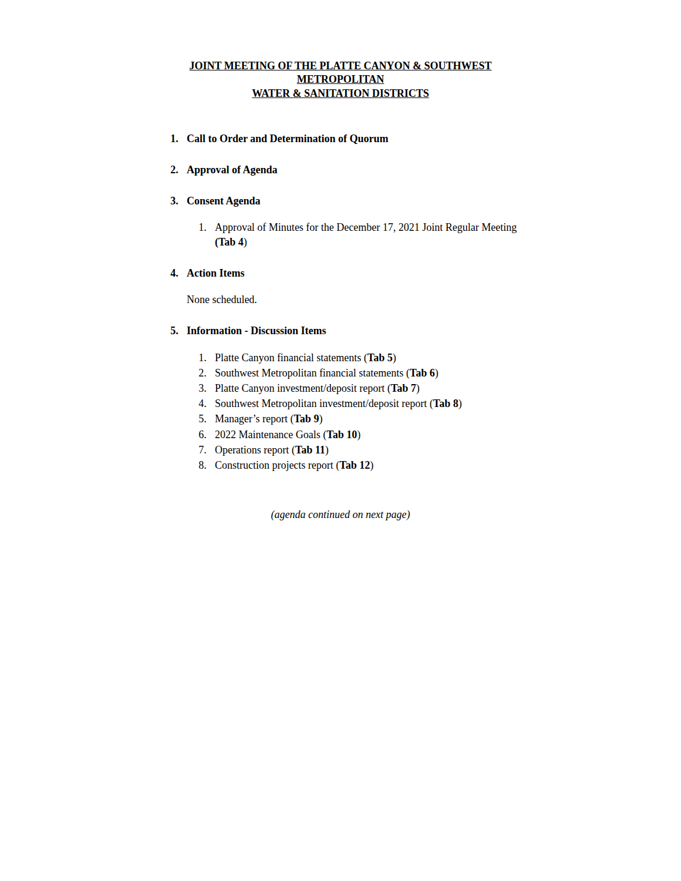JOINT MEETING OF THE PLATTE CANYON & SOUTHWEST METROPOLITAN
WATER & SANITATION DISTRICTS
Call to Order and Determination of Quorum
Approval of Agenda
Consent Agenda
Approval of Minutes for the December 17, 2021 Joint Regular Meeting (Tab 4)
Action Items
None scheduled.
Information - Discussion Items
Platte Canyon financial statements (Tab 5)
Southwest Metropolitan financial statements (Tab 6)
Platte Canyon investment/deposit report (Tab 7)
Southwest Metropolitan investment/deposit report (Tab 8)
Manager’s report (Tab 9)
2022 Maintenance Goals (Tab 10)
Operations report (Tab 11)
Construction projects report (Tab 12)
(agenda continued on next page)